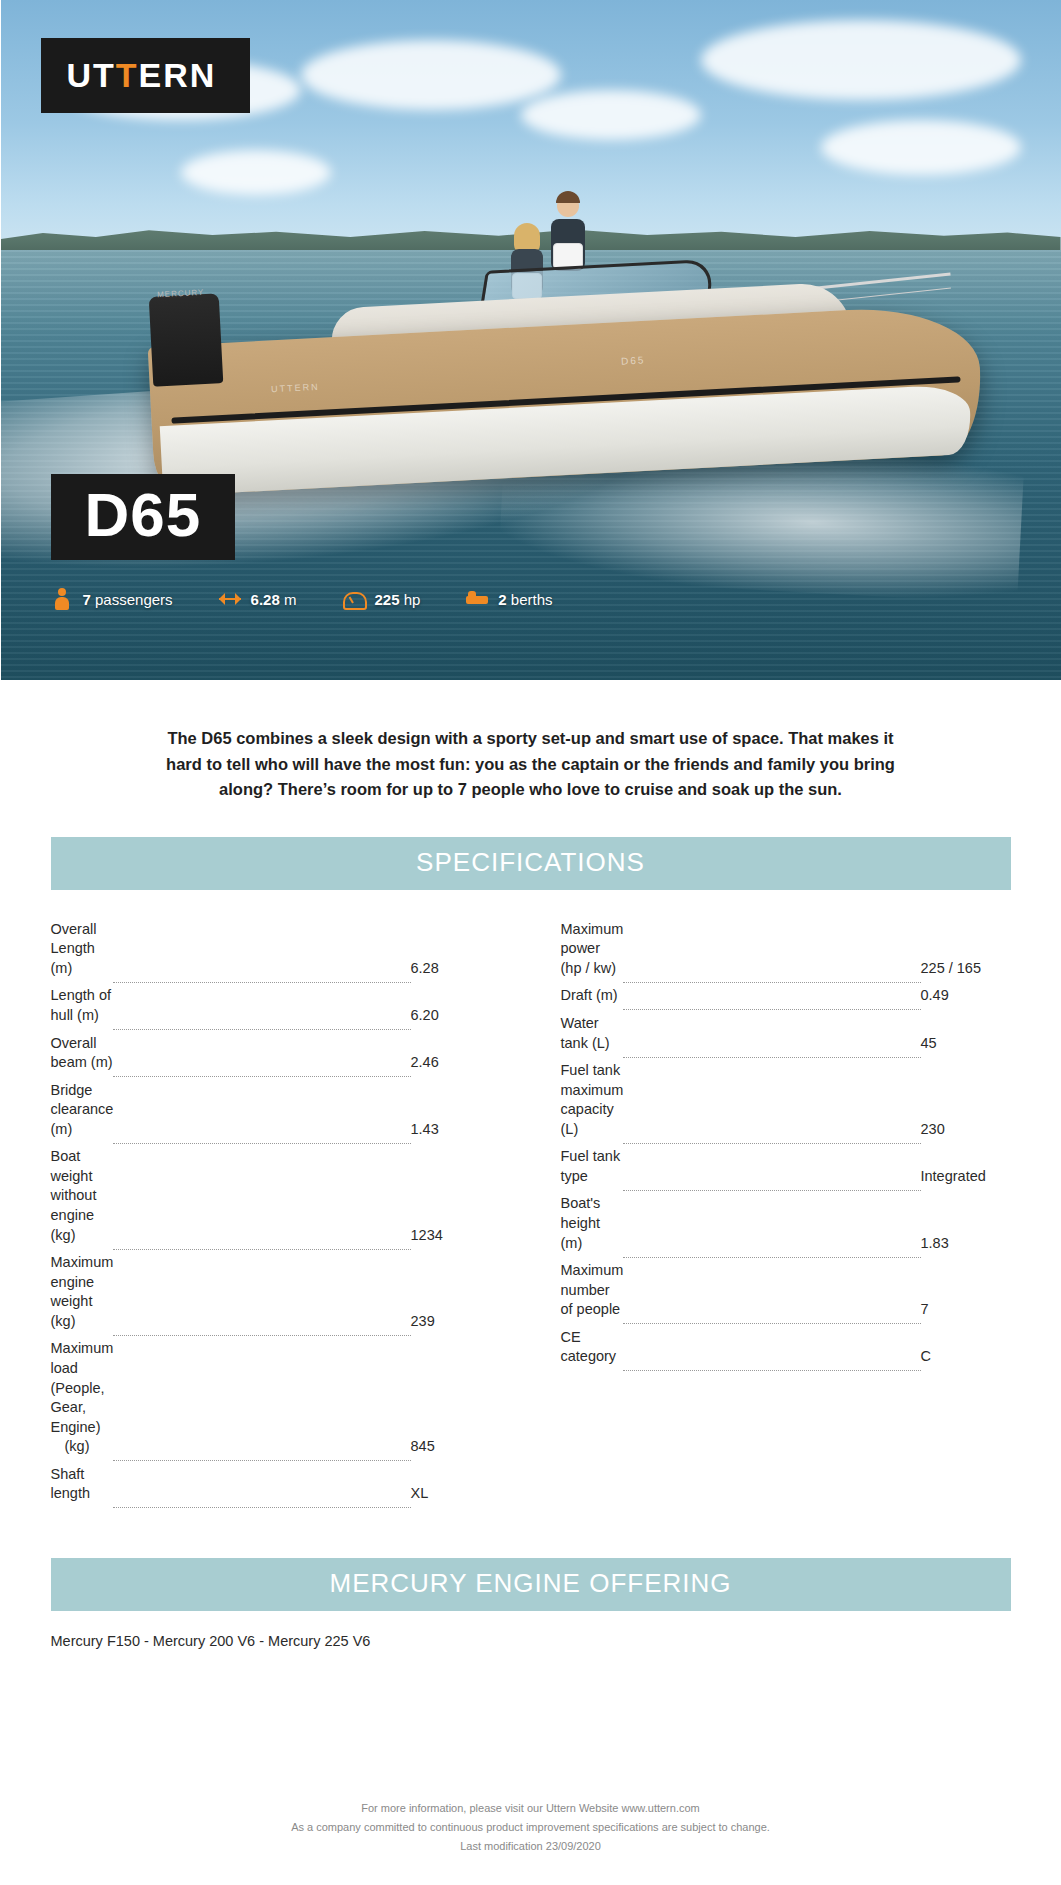MERCURY
D65
UTTERN
UTTERN
D65
7 passengers
6.28 m
225 hp
2 berths
The D65 combines a sleek design with a sporty set-up and smart use of space. That makes it hard to tell who will have the most fun: you as the captain or the friends and family you bring along? There’s room for up to 7 people who love to cruise and soak up the sun.
SPECIFICATIONS
| Overall Length (m) | | 6.28 |
| Length of hull (m) | | 6.20 |
| Overall beam (m) | | 2.46 |
| Bridge clearance (m) | | 1.43 |
| Boat weight without engine (kg) | | 1234 |
| Maximum engine weight (kg) | | 239 |
| Maximum load (People, Gear, Engine) (kg) | | 845 |
| Shaft length | | XL |
| Maximum power (hp / kw) | | 225 / 165 |
| Draft (m) | | 0.49 |
| Water tank (L) | | 45 |
| Fuel tank maximum capacity (L) | | 230 |
| Fuel tank type | | Integrated |
| Boat's height (m) | | 1.83 |
| Maximum number of people | | 7 |
| CE category | | C |
MERCURY ENGINE OFFERING
Mercury F150 - Mercury 200 V6 - Mercury 225 V6
For more information, please visit our Uttern Website www.uttern.com
As a company committed to continuous product improvement specifications are subject to change.
Last modification 23/09/2020